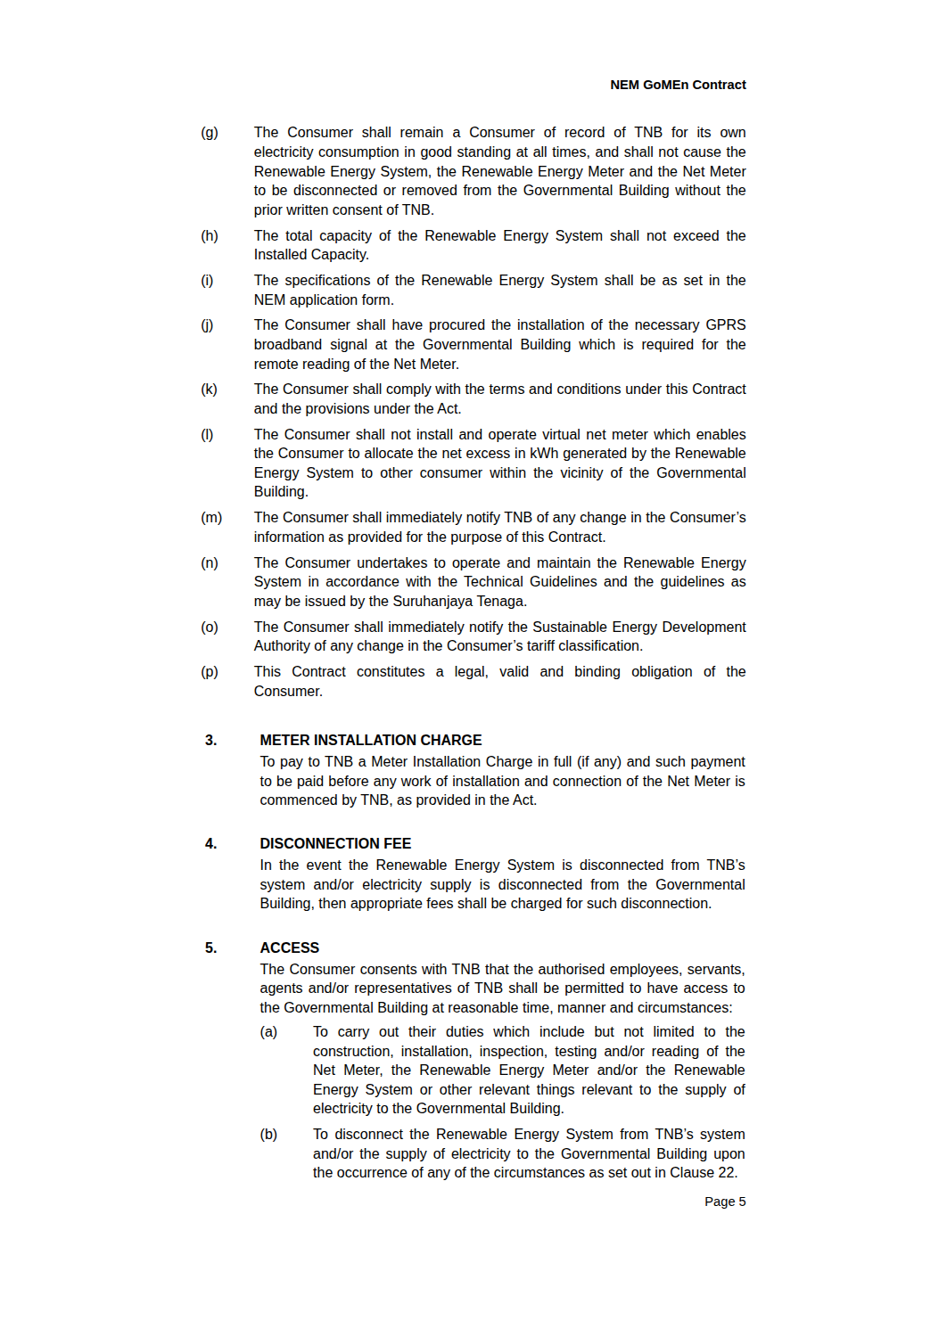NEM GoMEn Contract
| (g) | The Consumer shall remain a Consumer of record of TNB for its own electricity consumption in good standing at all times, and shall not cause the Renewable Energy System, the Renewable Energy Meter and the Net Meter to be disconnected or removed from the Governmental Building without the prior written consent of TNB. |
| (h) | The total capacity of the Renewable Energy System shall not exceed the Installed Capacity. |
| (i) | The specifications of the Renewable Energy System shall be as set in the NEM application form. |
| (j) | The Consumer shall have procured the installation of the necessary GPRS broadband signal at the Governmental Building which is required for the remote reading of the Net Meter. |
| (k) | The Consumer shall comply with the terms and conditions under this Contract and the provisions under the Act. |
| (l) | The Consumer shall not install and operate virtual net meter which enables the Consumer to allocate the net excess in kWh generated by the Renewable Energy System to other consumer within the vicinity of the Governmental Building. |
| (m) | The Consumer shall immediately notify TNB of any change in the Consumer’s information as provided for the purpose of this Contract. |
| (n) | The Consumer undertakes to operate and maintain the Renewable Energy System in accordance with the Technical Guidelines and the guidelines as may be issued by the Suruhanjaya Tenaga. |
| (o) | The Consumer shall immediately notify the Sustainable Energy Development Authority of any change in the Consumer’s tariff classification. |
| (p) | This Contract constitutes a legal, valid and binding obligation of the Consumer. |
| 3. | METER INSTALLATION CHARGE To pay to TNB a Meter Installation Charge in full (if any) and such payment to be paid before any work of installation and connection of the Net Meter is commenced by TNB, as provided in the Act. |
| 4. | DISCONNECTION FEE In the event the Renewable Energy System is disconnected from TNB’s system and/or electricity supply is disconnected from the Governmental Building, then appropriate fees shall be charged for such disconnection. |
| 5. | ACCESS The Consumer consents with TNB that the authorised employees, servants, agents and/or representatives of TNB shall be permitted to have access to the Governmental Building at reasonable time, manner and circumstances: / (a) / To carry out their duties which include but not limited to the construction, installation, inspection, testing and/or reading of the Net Meter, the Renewable Energy Meter and/or the Renewable Energy System or other relevant things relevant to the supply of electricity to the Governmental Building. / / (b) / To disconnect the Renewable Energy System from TNB’s system and/or the supply of electricity to the Governmental Building upon the occurrence of any of the circumstances as set out in Clause 22. / |
Page 5